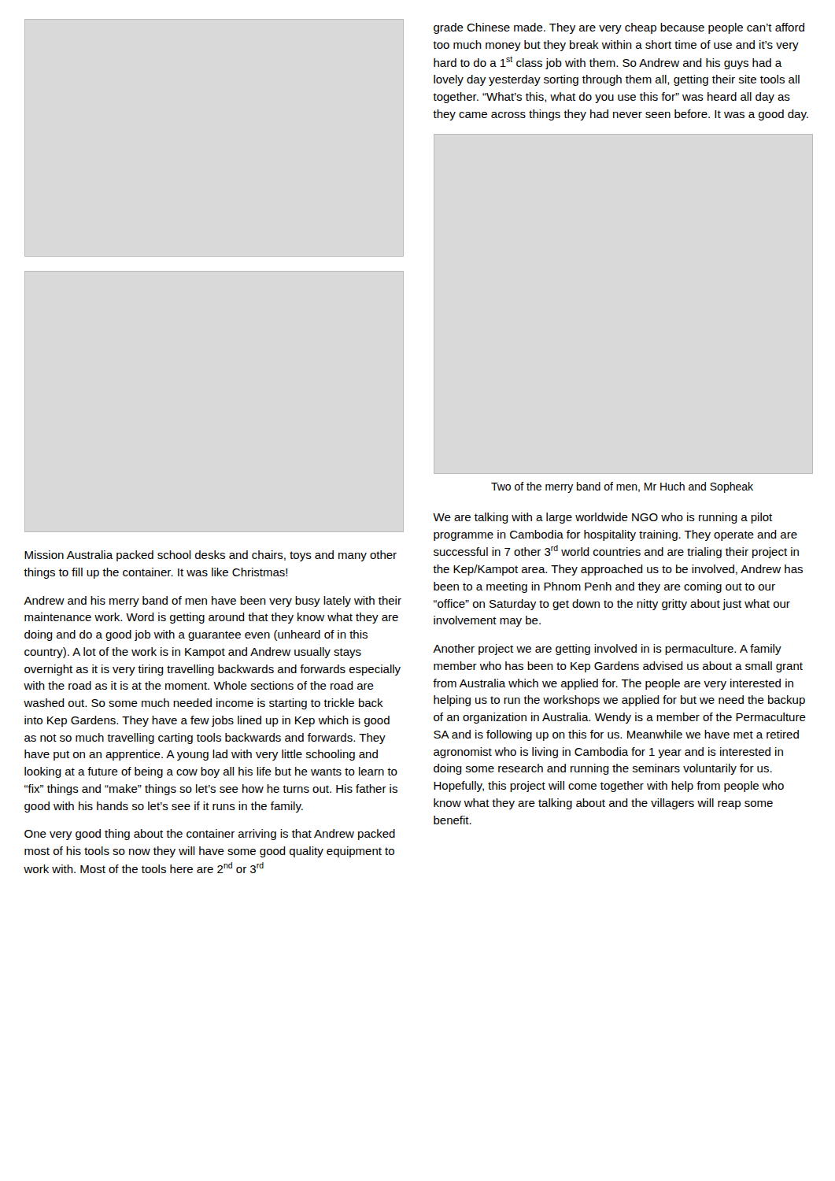Mission Australia packed school desks and chairs, toys and many other things to fill up the container. It was like Christmas!
Andrew and his merry band of men have been very busy lately with their maintenance work. Word is getting around that they know what they are doing and do a good job with a guarantee even (unheard of in this country). A lot of the work is in Kampot and Andrew usually stays overnight as it is very tiring travelling backwards and forwards especially with the road as it is at the moment. Whole sections of the road are washed out. So some much needed income is starting to trickle back into Kep Gardens. They have a few jobs lined up in Kep which is good as not so much travelling carting tools backwards and forwards. They have put on an apprentice. A young lad with very little schooling and looking at a future of being a cow boy all his life but he wants to learn to “fix” things and “make” things so let’s see how he turns out. His father is good with his hands so let’s see if it runs in the family.
One very good thing about the container arriving is that Andrew packed most of his tools so now they will have some good quality equipment to work with. Most of the tools here are 2nd or 3rd
grade Chinese made. They are very cheap because people can’t afford too much money but they break within a short time of use and it’s very hard to do a 1st class job with them. So Andrew and his guys had a lovely day yesterday sorting through them all, getting their site tools all together. “What’s this, what do you use this for” was heard all day as they came across things they had never seen before. It was a good day.
Two of the merry band of men, Mr Huch and Sopheak
We are talking with a large worldwide NGO who is running a pilot programme in Cambodia for hospitality training. They operate and are successful in 7 other 3rd world countries and are trialing their project in the Kep/Kampot area. They approached us to be involved, Andrew has been to a meeting in Phnom Penh and they are coming out to our “office” on Saturday to get down to the nitty gritty about just what our involvement may be.
Another project we are getting involved in is permaculture. A family member who has been to Kep Gardens advised us about a small grant from Australia which we applied for. The people are very interested in helping us to run the workshops we applied for but we need the backup of an organization in Australia. Wendy is a member of the Permaculture SA and is following up on this for us. Meanwhile we have met a retired agronomist who is living in Cambodia for 1 year and is interested in doing some research and running the seminars voluntarily for us. Hopefully, this project will come together with help from people who know what they are talking about and the villagers will reap some benefit.